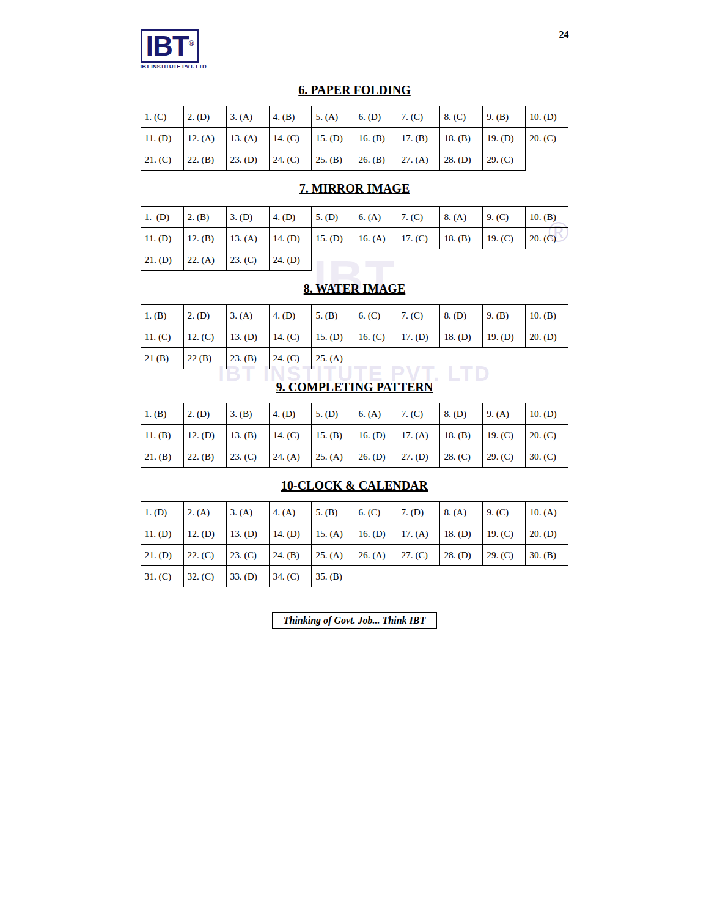IBT
IBT INSTITUTE PVT. LTD
®
24
IBT®
IBT INSTITUTE PVT. LTD
6. PAPER FOLDING
| 1. (C) | 2. (D) | 3. (A) | 4. (B) | 5. (A) | 6. (D) | 7. (C) | 8. (C) | 9. (B) | 10. (D) |
| 11. (D) | 12. (A) | 13. (A) | 14. (C) | 15. (D) | 16. (B) | 17. (B) | 18. (B) | 19. (D) | 20. (C) |
| 21. (C) | 22. (B) | 23. (D) | 24. (C) | 25. (B) | 26. (B) | 27. (A) | 28. (D) | 29. (C) | |
7. MIRROR IMAGE
| 1. (D) | 2. (B) | 3. (D) | 4. (D) | 5. (D) | 6. (A) | 7. (C) | 8. (A) | 9. (C) | 10. (B) |
| 11. (D) | 12. (B) | 13. (A) | 14. (D) | 15. (D) | 16. (A) | 17. (C) | 18. (B) | 19. (C) | 20. (C) |
| 21. (D) | 22. (A) | 23. (C) | 24. (D) | | | | | | |
8. WATER IMAGE
| 1. (B) | 2. (D) | 3. (A) | 4. (D) | 5. (B) | 6. (C) | 7. (C) | 8. (D) | 9. (B) | 10. (B) |
| 11. (C) | 12. (C) | 13. (D) | 14. (C) | 15. (D) | 16. (C) | 17. (D) | 18. (D) | 19. (D) | 20. (D) |
| 21 (B) | 22 (B) | 23. (B) | 24. (C) | 25. (A) | | | | | |
9. COMPLETING PATTERN
| 1. (B) | 2. (D) | 3. (B) | 4. (D) | 5. (D) | 6. (A) | 7. (C) | 8. (D) | 9. (A) | 10. (D) |
| 11. (B) | 12. (D) | 13. (B) | 14. (C) | 15. (B) | 16. (D) | 17. (A) | 18. (B) | 19. (C) | 20. (C) |
| 21. (B) | 22. (B) | 23. (C) | 24. (A) | 25. (A) | 26. (D) | 27. (D) | 28. (C) | 29. (C) | 30. (C) |
10-CLOCK & CALENDAR
| 1. (D) | 2. (A) | 3. (A) | 4. (A) | 5. (B) | 6. (C) | 7. (D) | 8. (A) | 9. (C) | 10. (A) |
| 11. (D) | 12. (D) | 13. (D) | 14. (D) | 15. (A) | 16. (D) | 17. (A) | 18. (D) | 19. (C) | 20. (D) |
| 21. (D) | 22. (C) | 23. (C) | 24. (B) | 25. (A) | 26. (A) | 27. (C) | 28. (D) | 29. (C) | 30. (B) |
| 31. (C) | 32. (C) | 33. (D) | 34. (C) | 35. (B) | | | | | |
Thinking of Govt. Job... Think IBT